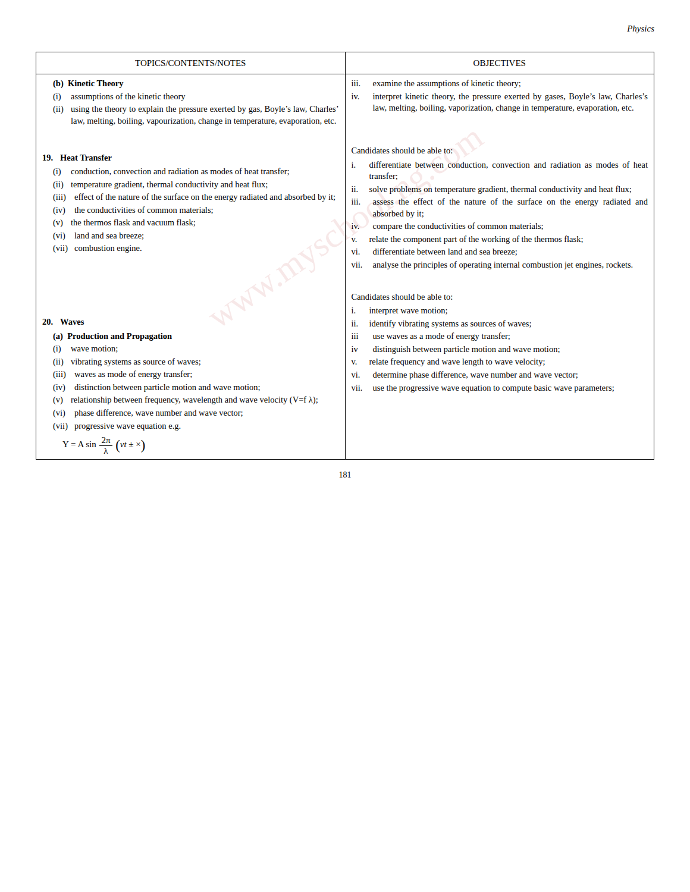www.myschool.ng.com
Physics
| TOPICS/CONTENTS/NOTES | OBJECTIVES |
| --- | --- |
| (b) Kinetic Theory (i) assumptions of the kinetic theory (ii) using the theory to explain the pressure exerted by gas, Boyle’s law, Charles’ law, melting, boiling, vapourization, change in temperature, evaporation, etc. 19. Heat Transfer (i) conduction, convection and radiation as modes of heat transfer; (ii) temperature gradient, thermal conductivity and heat flux; (iii) effect of the nature of the surface on the energy radiated and absorbed by it; (iv) the conductivities of common materials; (v) the thermos flask and vacuum flask; (vi) land and sea breeze; (vii) combustion engine. 20. Waves (a) Production and Propagation (i) wave motion; (ii) vibrating systems as source of waves; (iii) waves as mode of energy transfer; (iv) distinction between particle motion and wave motion; (v) relationship between frequency, wavelength and wave velocity (V=f λ); (vi) phase difference, wave number and wave vector; (vii) progressive wave equation e.g. Y = A sin 2π λ ( vt ± × ) | iii. examine the assumptions of kinetic theory; iv. interpret kinetic theory, the pressure exerted by gases, Boyle’s law, Charles’s law, melting, boiling, vaporization, change in temperature, evaporation, etc. Candidates should be able to: i. differentiate between conduction, convection and radiation as modes of heat transfer; ii. solve problems on temperature gradient, thermal conductivity and heat flux; iii. assess the effect of the nature of the surface on the energy radiated and absorbed by it; iv. compare the conductivities of common materials; v. relate the component part of the working of the thermos flask; vi. differentiate between land and sea breeze; vii. analyse the principles of operating internal combustion jet engines, rockets. Candidates should be able to: i. interpret wave motion; ii. identify vibrating systems as sources of waves; iii use waves as a mode of energy transfer; iv distinguish between particle motion and wave motion; v. relate frequency and wave length to wave velocity; vi. determine phase difference, wave number and wave vector; vii. use the progressive wave equation to compute basic wave parameters; |
181